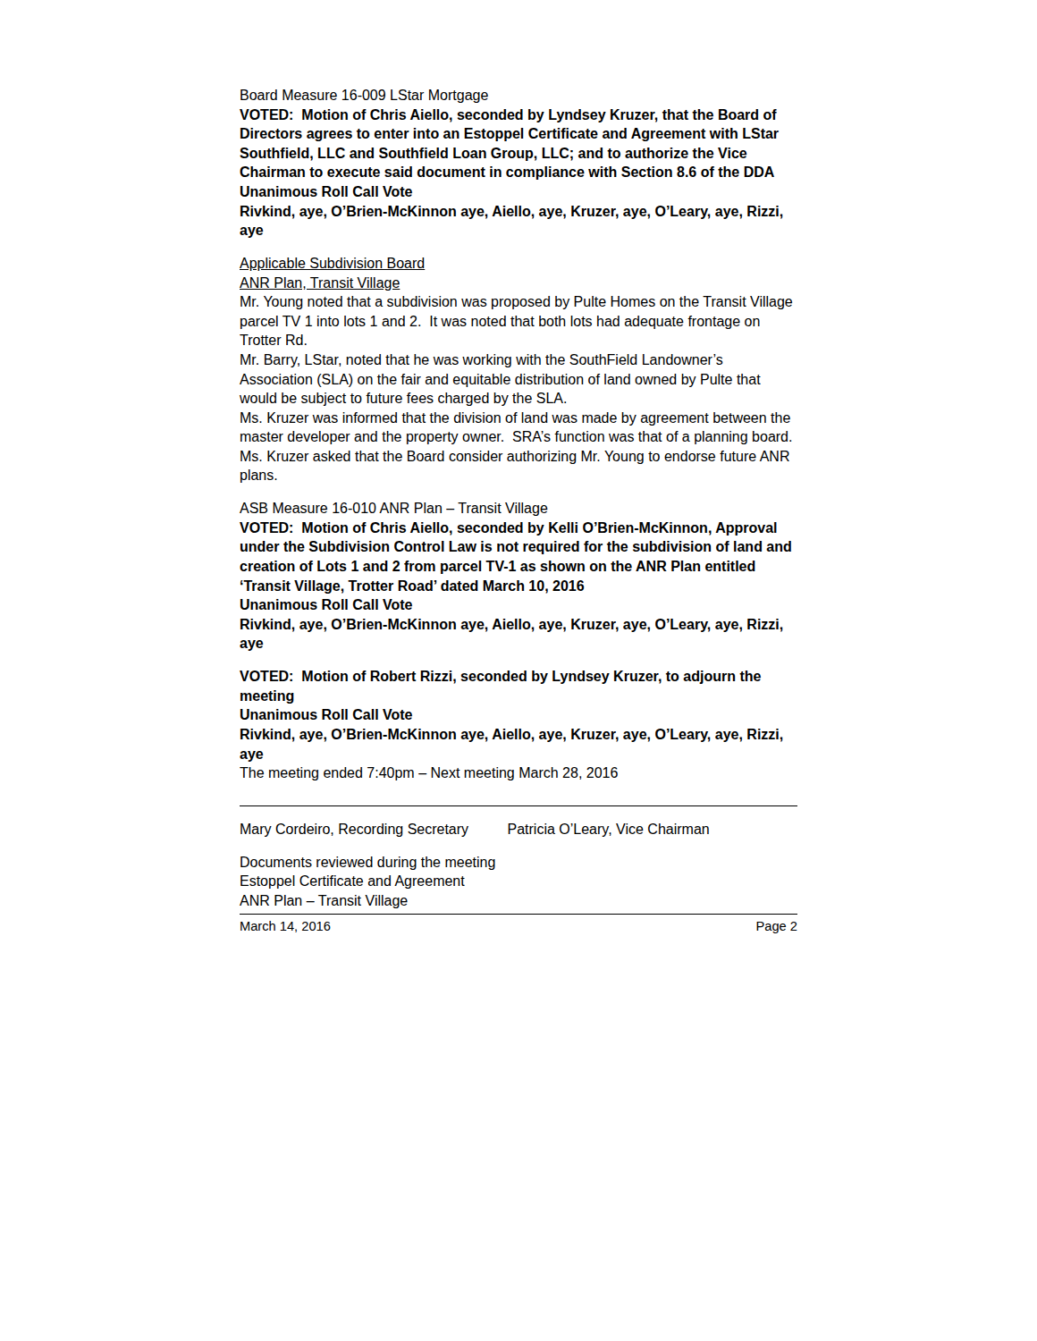Board Measure 16-009 LStar Mortgage
VOTED: Motion of Chris Aiello, seconded by Lyndsey Kruzer, that the Board of Directors agrees to enter into an Estoppel Certificate and Agreement with LStar Southfield, LLC and Southfield Loan Group, LLC; and to authorize the Vice Chairman to execute said document in compliance with Section 8.6 of the DDA
Unanimous Roll Call Vote
Rivkind, aye, O’Brien-McKinnon aye, Aiello, aye, Kruzer, aye, O’Leary, aye, Rizzi, aye
Applicable Subdivision Board
ANR Plan, Transit Village
Mr. Young noted that a subdivision was proposed by Pulte Homes on the Transit Village parcel TV 1 into lots 1 and 2. It was noted that both lots had adequate frontage on Trotter Rd.
Mr. Barry, LStar, noted that he was working with the SouthField Landowner’s Association (SLA) on the fair and equitable distribution of land owned by Pulte that would be subject to future fees charged by the SLA.
Ms. Kruzer was informed that the division of land was made by agreement between the master developer and the property owner. SRA’s function was that of a planning board. Ms. Kruzer asked that the Board consider authorizing Mr. Young to endorse future ANR plans.
ASB Measure 16-010 ANR Plan – Transit Village
VOTED: Motion of Chris Aiello, seconded by Kelli O’Brien-McKinnon, Approval under the Subdivision Control Law is not required for the subdivision of land and creation of Lots 1 and 2 from parcel TV-1 as shown on the ANR Plan entitled ‘Transit Village, Trotter Road’ dated March 10, 2016
Unanimous Roll Call Vote
Rivkind, aye, O’Brien-McKinnon aye, Aiello, aye, Kruzer, aye, O’Leary, aye, Rizzi, aye
VOTED: Motion of Robert Rizzi, seconded by Lyndsey Kruzer, to adjourn the meeting
Unanimous Roll Call Vote
Rivkind, aye, O’Brien-McKinnon aye, Aiello, aye, Kruzer, aye, O’Leary, aye, Rizzi, aye
The meeting ended 7:40pm – Next meeting March 28, 2016
Mary Cordeiro, Recording Secretary
Patricia O’Leary, Vice Chairman
Documents reviewed during the meeting
Estoppel Certificate and Agreement
ANR Plan – Transit Village
March 14, 2016 Page 2